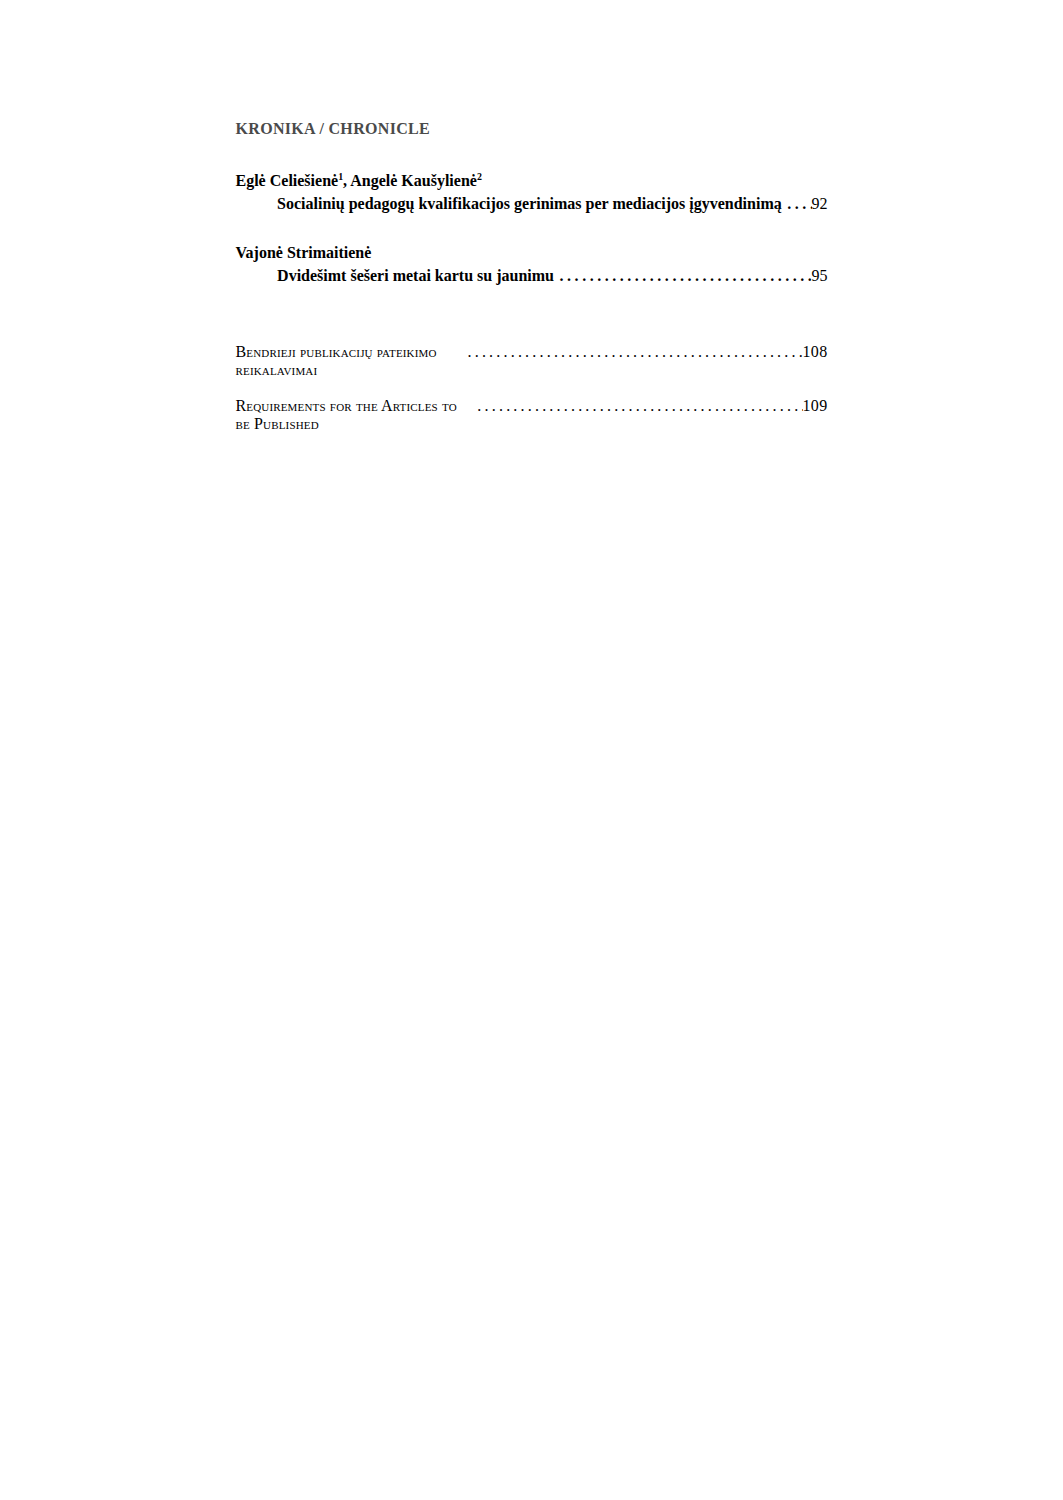KRONIKA / CHRONICLE
Eglė Celiešienė1, Angelė Kaušylienė2
Socialinių pedagogų kvalifikacijos gerinimas per mediacijos įgyvendinimą .......................................................... 92
Vajonė Strimaitienė
Dvidešimt šešeri metai kartu su jaunimu .......................................................... 95
Bendrieji publikacijų pateikimo reikalavimai .......................................................... 108
Requirements for the Articles to be Published .......................................................... 109